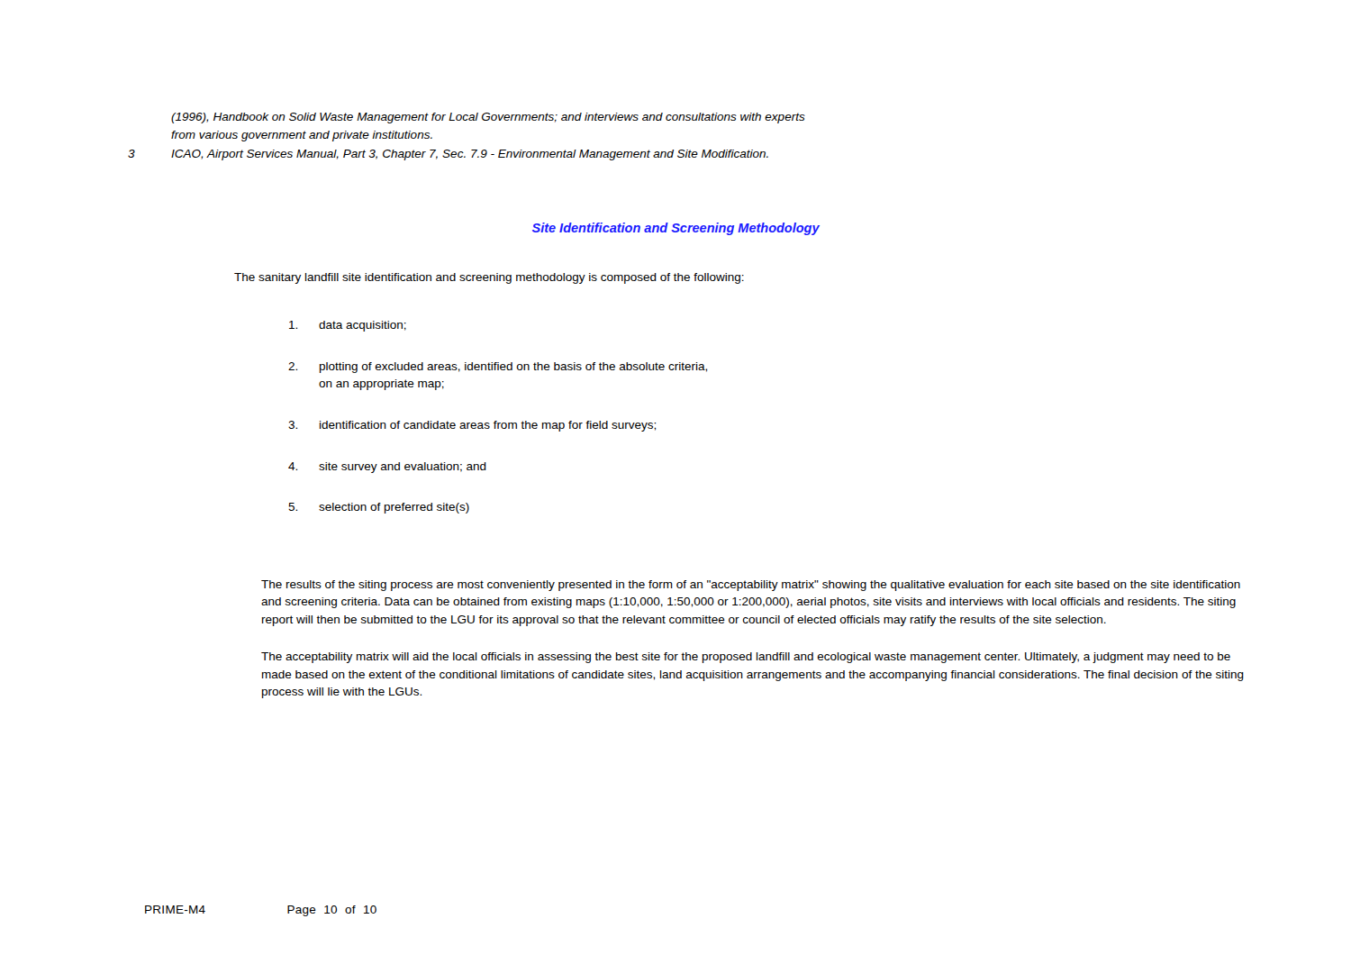(1996), Handbook on Solid Waste Management for Local Governments; and interviews and consultations with experts
from various government and private institutions.
3
ICAO, Airport Services Manual, Part 3, Chapter 7, Sec. 7.9 - Environmental Management and Site Modification.
Site Identification and Screening Methodology
The sanitary landfill site identification and screening methodology is composed of the following:
1. data acquisition;
2. plotting of excluded areas, identified on the basis of the absolute criteria,
on an appropriate map;
3. identification of candidate areas from the map for field surveys;
4. site survey and evaluation; and
5. selection of preferred site(s)
The results of the siting process are most conveniently presented in the form of an "acceptability matrix" showing the qualitative evaluation for each site based on the site identification and screening criteria. Data can be obtained from existing maps (1:10,000, 1:50,000 or 1:200,000), aerial photos, site visits and interviews with local officials and residents. The siting report will then be submitted to the LGU for its approval so that the relevant committee or council of elected officials may ratify the results of the site selection.
The acceptability matrix will aid the local officials in assessing the best site for the proposed landfill and ecological waste management center. Ultimately, a judgment may need to be made based on the extent of the conditional limitations of candidate sites, land acquisition arrangements and the accompanying financial considerations. The final decision of the siting process will lie with the LGUs.
PRIME-M4Page 10 of 10